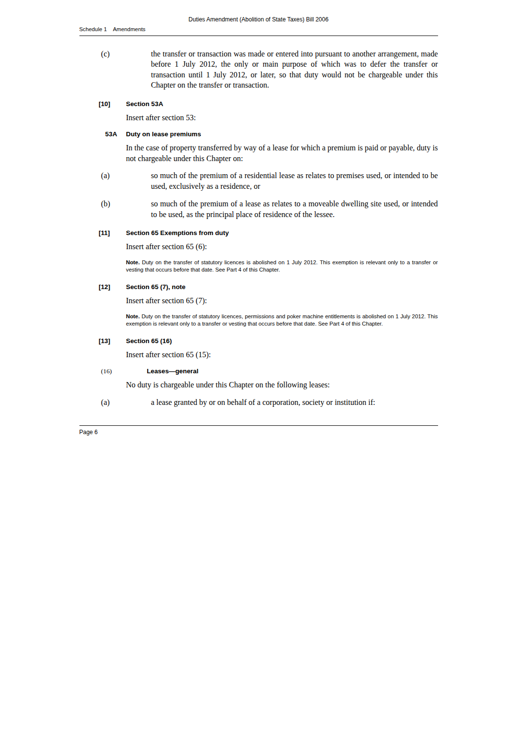Duties Amendment (Abolition of State Taxes) Bill 2006
Schedule 1 Amendments
(c) the transfer or transaction was made or entered into pursuant to another arrangement, made before 1 July 2012, the only or main purpose of which was to defer the transfer or transaction until 1 July 2012, or later, so that duty would not be chargeable under this Chapter on the transfer or transaction.
[10] Section 53A
Insert after section 53:
53ADuty on lease premiums
In the case of property transferred by way of a lease for which a premium is paid or payable, duty is not chargeable under this Chapter on:
(a) so much of the premium of a residential lease as relates to premises used, or intended to be used, exclusively as a residence, or
(b) so much of the premium of a lease as relates to a moveable dwelling site used, or intended to be used, as the principal place of residence of the lessee.
[11] Section 65 Exemptions from duty
Insert after section 65 (6):
Note. Duty on the transfer of statutory licences is abolished on 1 July 2012. This exemption is relevant only to a transfer or vesting that occurs before that date. See Part 4 of this Chapter.
[12] Section 65 (7), note
Insert after section 65 (7):
Note. Duty on the transfer of statutory licences, permissions and poker machine entitlements is abolished on 1 July 2012. This exemption is relevant only to a transfer or vesting that occurs before that date. See Part 4 of this Chapter.
[13] Section 65 (16)
Insert after section 65 (15):
(16) Leases—general
No duty is chargeable under this Chapter on the following leases:
(a) a lease granted by or on behalf of a corporation, society or institution if:
Page 6